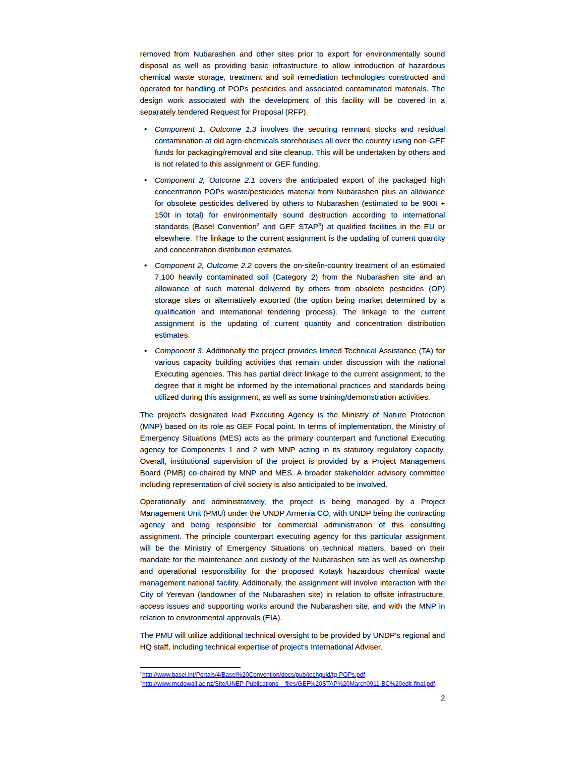removed from Nubarashen and other sites prior to export for environmentally sound disposal as well as providing basic infrastructure to allow introduction of hazardous chemical waste storage, treatment and soil remediation technologies constructed and operated for handling of POPs pesticides and associated contaminated materials. The design work associated with the development of this facility will be covered in a separately tendered Request for Proposal (RFP).
Component 1, Outcome 1.3 involves the securing remnant stocks and residual contamination at old agro-chemicals storehouses all over the country using non-GEF funds for packaging/removal and site cleanup. This will be undertaken by others and is not related to this assignment or GEF funding.
Component 2, Outcome 2.1 covers the anticipated export of the packaged high concentration POPs waste/pesticides material from Nubarashen plus an allowance for obsolete pesticides delivered by others to Nubarashen (estimated to be 900t + 150t in total) for environmentally sound destruction according to international standards (Basel Convention2 and GEF STAP3) at qualified facilities in the EU or elsewhere. The linkage to the current assignment is the updating of current quantity and concentration distribution estimates.
Component 2, Outcome 2.2 covers the on-site/in-country treatment of an estimated 7,100 heavily contaminated soil (Category 2) from the Nubarashen site and an allowance of such material delivered by others from obsolete pesticides (OP) storage sites or alternatively exported (the option being market determined by a qualification and international tendering process). The linkage to the current assignment is the updating of current quantity and concentration distribution estimates.
Component 3. Additionally the project provides limited Technical Assistance (TA) for various capacity building activities that remain under discussion with the national Executing agencies. This has partial direct linkage to the current assignment, to the degree that it might be informed by the international practices and standards being utilized during this assignment, as well as some training/demonstration activities.
The project's designated lead Executing Agency is the Ministry of Nature Protection (MNP) based on its role as GEF Focal point. In terms of implementation, the Ministry of Emergency Situations (MES) acts as the primary counterpart and functional Executing agency for Components 1 and 2 with MNP acting in its statutory regulatory capacity. Overall, institutional supervision of the project is provided by a Project Management Board (PMB) co-chaired by MNP and MES. A broader stakeholder advisory committee including representation of civil society is also anticipated to be involved.
Operationally and administratively, the project is being managed by a Project Management Unit (PMU) under the UNDP Armenia CO, with UNDP being the contracting agency and being responsible for commercial administration of this consulting assignment. The principle counterpart executing agency for this particular assignment will be the Ministry of Emergency Situations on technical matters, based on their mandate for the maintenance and custody of the Nubarashen site as well as ownership and operational responsibility for the proposed Kotayk hazardous chemical waste management national facility. Additionally, the assignment will involve interaction with the City of Yerevan (landowner of the Nubarashen site) in relation to offsite infrastructure, access issues and supporting works around the Nubarashen site, and with the MNP in relation to environmental approvals (EIA).
The PMU will utilize additional technical oversight to be provided by UNDP's regional and HQ staff, including technical expertise of project's International Adviser.
2http://www.basel.int/Portals/4/Basel%20Convention/docs/pub/techguid/tg-POPs.pdf
3http://www.mcdowall.ac.nz/Site/UNEP-Publications__files/GEF%20STAP%20March0911-BC%20edit-final.pdf
2